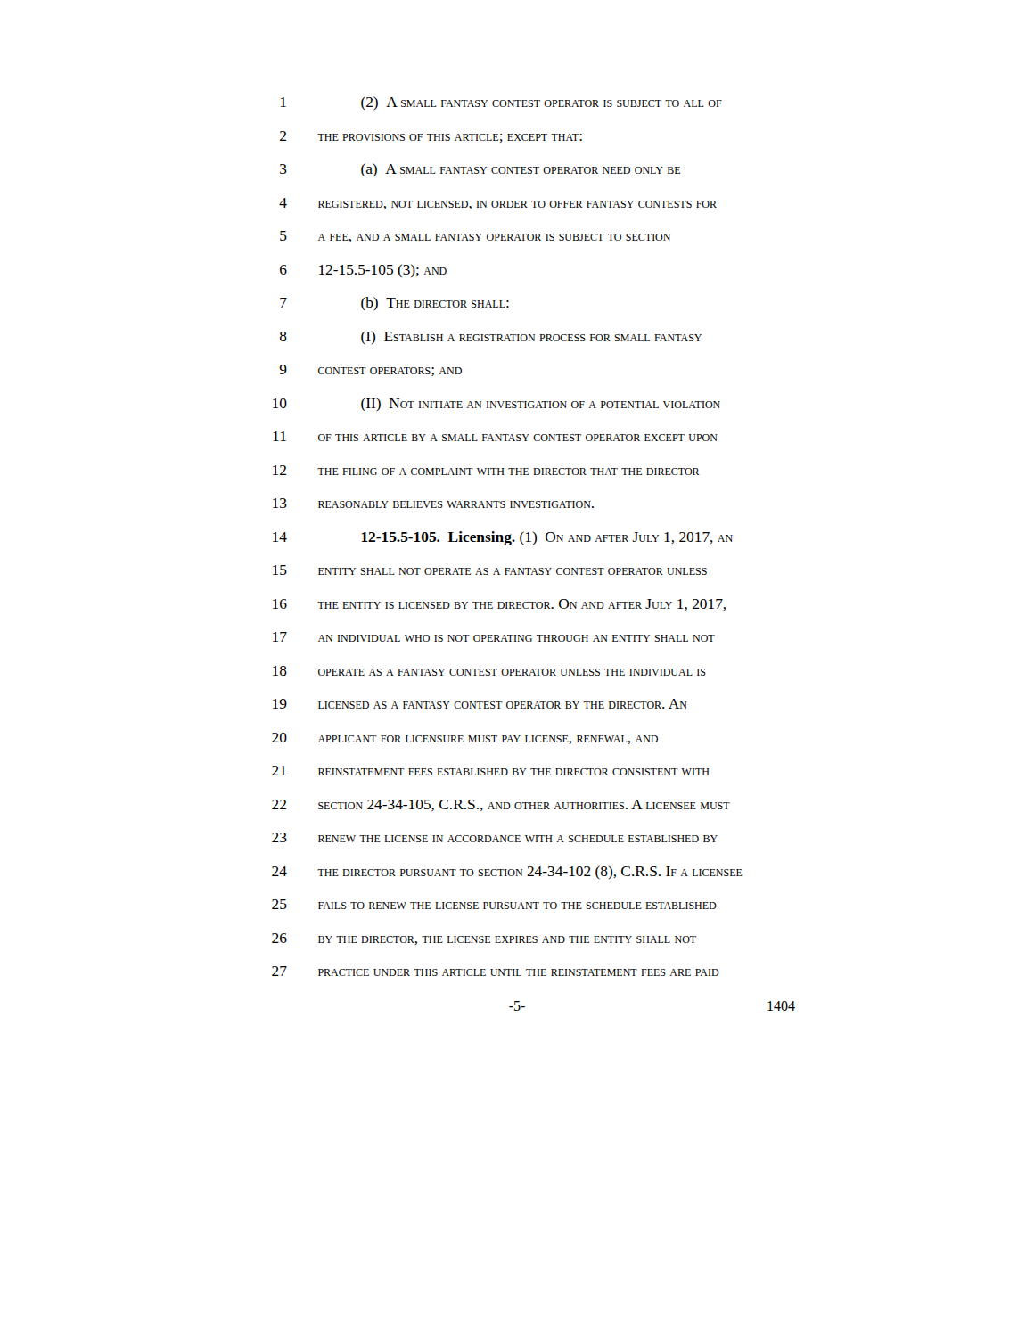| 1 | (2) A small fantasy contest operator is subject to all of |
| 2 | the provisions of this article; except that: |
| 3 | (a) A small fantasy contest operator need only be |
| 4 | registered, not licensed, in order to offer fantasy contests for |
| 5 | a fee, and a small fantasy operator is subject to section |
| 6 | 12-15.5-105 (3); and |
| 7 | (b) The director shall: |
| 8 | (I) Establish a registration process for small fantasy |
| 9 | contest operators; and |
| 10 | (II) Not initiate an investigation of a potential violation |
| 11 | of this article by a small fantasy contest operator except upon |
| 12 | the filing of a complaint with the director that the director |
| 13 | reasonably believes warrants investigation. |
| 14 | 12-15.5-105. Licensing. (1) On and after July 1, 2017, an |
| 15 | entity shall not operate as a fantasy contest operator unless |
| 16 | the entity is licensed by the director. On and after July 1, 2017, |
| 17 | an individual who is not operating through an entity shall not |
| 18 | operate as a fantasy contest operator unless the individual is |
| 19 | licensed as a fantasy contest operator by the director. An |
| 20 | applicant for licensure must pay license, renewal, and |
| 21 | reinstatement fees established by the director consistent with |
| 22 | section 24-34-105, C.R.S., and other authorities. A licensee must |
| 23 | renew the license in accordance with a schedule established by |
| 24 | the director pursuant to section 24-34-102 (8), C.R.S. If a licensee |
| 25 | fails to renew the license pursuant to the schedule established |
| 26 | by the director, the license expires and the entity shall not |
| 27 | practice under this article until the reinstatement fees are paid |
-5-
1404